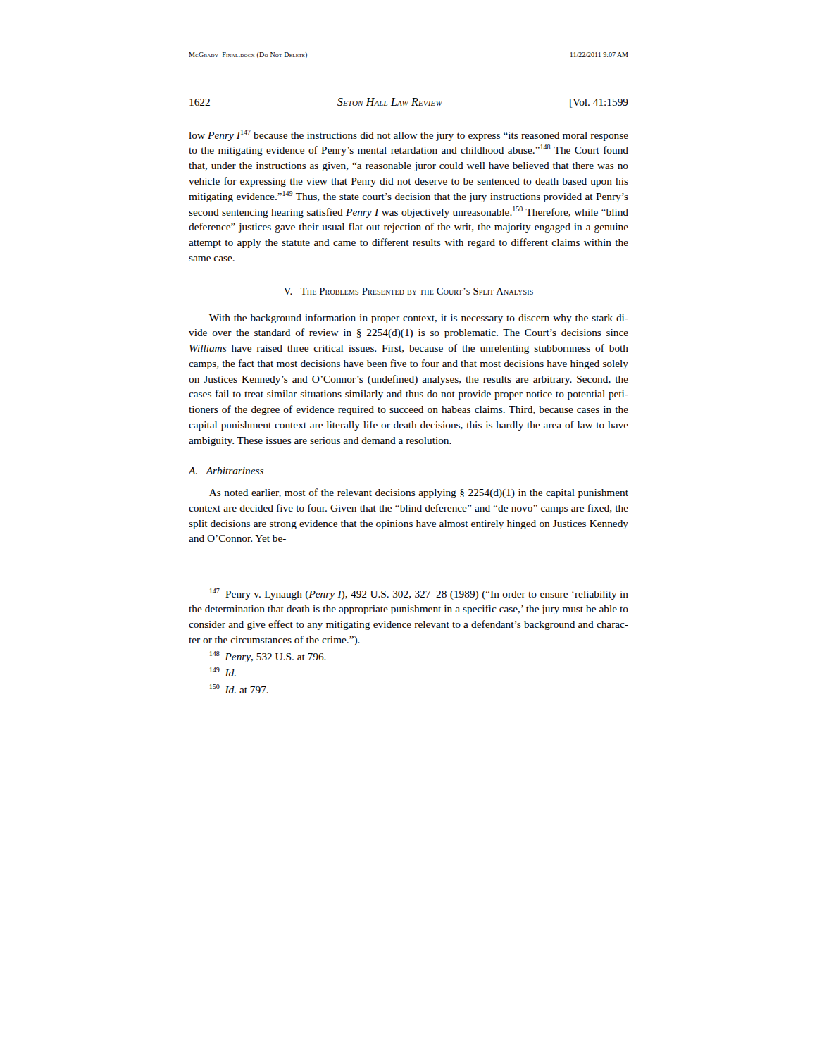McGrady_Final.docx (Do Not Delete) 11/22/2011 9:07 AM
1622 Seton Hall Law Review [Vol. 41:1599
low Penry I147 because the instructions did not allow the jury to express “its reasoned moral response to the mitigating evidence of Penry’s mental retardation and childhood abuse.”148 The Court found that, under the instructions as given, “a reasonable juror could well have believed that there was no vehicle for expressing the view that Penry did not deserve to be sentenced to death based upon his mitigating evidence.”149 Thus, the state court’s decision that the jury instructions provided at Penry’s second sentencing hearing satisfied Penry I was objectively unreasonable.150 Therefore, while “blind deference” justices gave their usual flat out rejection of the writ, the majority engaged in a genuine attempt to apply the statute and came to different results with regard to different claims within the same case.
V. The Problems Presented by the Court’s Split Analysis
With the background information in proper context, it is necessary to discern why the stark divide over the standard of review in § 2254(d)(1) is so problematic. The Court’s decisions since Williams have raised three critical issues. First, because of the unrelenting stubbornness of both camps, the fact that most decisions have been five to four and that most decisions have hinged solely on Justices Kennedy’s and O’Connor’s (undefined) analyses, the results are arbitrary. Second, the cases fail to treat similar situations similarly and thus do not provide proper notice to potential petitioners of the degree of evidence required to succeed on habeas claims. Third, because cases in the capital punishment context are literally life or death decisions, this is hardly the area of law to have ambiguity. These issues are serious and demand a resolution.
A. Arbitrariness
As noted earlier, most of the relevant decisions applying § 2254(d)(1) in the capital punishment context are decided five to four. Given that the “blind deference” and “de novo” camps are fixed, the split decisions are strong evidence that the opinions have almost entirely hinged on Justices Kennedy and O’Connor. Yet be-
147 Penry v. Lynaugh (Penry I), 492 U.S. 302, 327–28 (1989) (“In order to ensure ‘reliability in the determination that death is the appropriate punishment in a specific case,’ the jury must be able to consider and give effect to any mitigating evidence relevant to a defendant’s background and character or the circumstances of the crime.”).
148 Penry, 532 U.S. at 796.
149 Id.
150 Id. at 797.